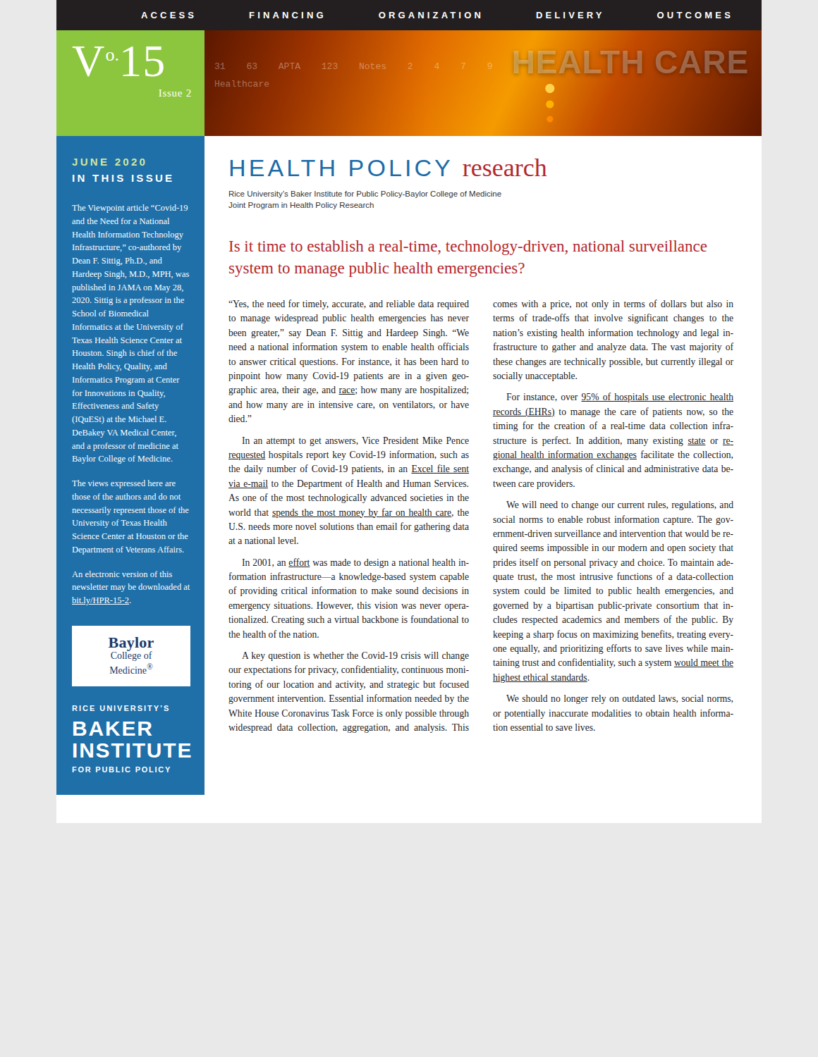ACCESS FINANCING ORGANIZATION DELIVERY OUTCOMES
Vo.15
Issue 2
JUNE 2020IN THIS ISSUE
The Viewpoint article “Covid-19 and the Need for a National Health Information Technology Infrastructure,” co-authored by Dean F. Sittig, Ph.D., and Hardeep Singh, M.D., MPH, was published in JAMA on May 28, 2020. Sittig is a professor in the School of Biomedical Informatics at the University of Texas Health Science Center at Houston. Singh is chief of the Health Policy, Quality, and Informatics Program at Center for Innovations in Quality, Effectiveness and Safety (IQuESt) at the Michael E. DeBakey VA Medical Center, and a professor of medicine at Baylor College of Medicine.
The views expressed here are those of the authors and do not necessarily represent those of the University of Texas Health Science Center at Houston or the Department of Veterans Affairs.
An electronic version of this newsletter may be downloaded at bit.ly/HPR-15-2.
Baylor College of Medicine®
RICE UNIVERSITY’S BAKER INSTITUTE FOR PUBLIC POLICY
HEALTH POLICY research
Rice University’s Baker Institute for Public Policy-Baylor College of Medicine
Joint Program in Health Policy Research
Is it time to establish a real-time, technology-driven, national surveillance system to manage public health emergencies?
“Yes, the need for timely, accurate, and reliable data required to manage widespread public health emergencies has never been greater,” say Dean F. Sittig and Hardeep Singh. “We need a national information system to enable health officials to answer critical questions. For instance, it has been hard to pinpoint how many Covid-19 patients are in a given geographic area, their age, and race; how many are hospitalized; and how many are in intensive care, on ventilators, or have died.”
In an attempt to get answers, Vice President Mike Pence requested hospitals report key Covid-19 information, such as the daily number of Covid-19 patients, in an Excel file sent via e-mail to the Department of Health and Human Services. As one of the most technologically advanced societies in the world that spends the most money by far on health care, the U.S. needs more novel solutions than email for gathering data at a national level.
In 2001, an effort was made to design a national health information infrastructure—a knowledge-based system capable of providing critical information to make sound decisions in emergency situations. However, this vision was never operationalized. Creating such a virtual backbone is foundational to the health of the nation.
A key question is whether the Covid-19 crisis will change our expectations for privacy, confidentiality, continuous monitoring of our location and activity, and strategic but focused government intervention. Essential information needed by the White House Coronavirus Task Force is only possible through widespread data collection, aggregation, and analysis. This comes with a price, not only in terms of dollars but also in terms of trade-offs that involve significant changes to the nation’s existing health information technology and legal infrastructure to gather and analyze data. The vast majority of these changes are technically possible, but currently illegal or socially unacceptable.
For instance, over 95% of hospitals use electronic health records (EHRs) to manage the care of patients now, so the timing for the creation of a real-time data collection infrastructure is perfect. In addition, many existing state or regional health information exchanges facilitate the collection, exchange, and analysis of clinical and administrative data between care providers.
We will need to change our current rules, regulations, and social norms to enable robust information capture. The government-driven surveillance and intervention that would be required seems impossible in our modern and open society that prides itself on personal privacy and choice. To maintain adequate trust, the most intrusive functions of a data-collection system could be limited to public health emergencies, and governed by a bipartisan public-private consortium that includes respected academics and members of the public. By keeping a sharp focus on maximizing benefits, treating everyone equally, and prioritizing efforts to save lives while maintaining trust and confidentiality, such a system would meet the highest ethical standards.
We should no longer rely on outdated laws, social norms, or potentially inaccurate modalities to obtain health information essential to save lives.